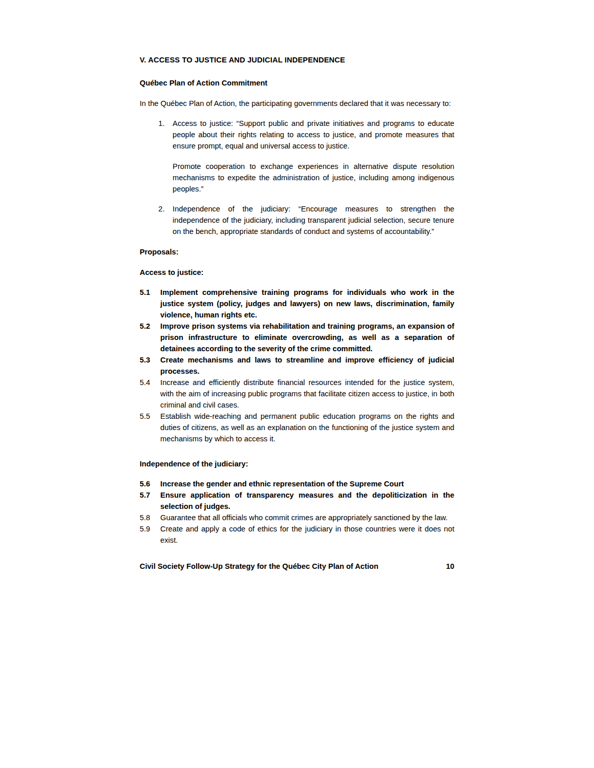V. ACCESS TO JUSTICE AND JUDICIAL INDEPENDENCE
Québec Plan of Action Commitment
In the Québec Plan of Action, the participating governments declared that it was necessary to:
Access to justice: “Support public and private initiatives and programs to educate people about their rights relating to access to justice, and promote measures that ensure prompt, equal and universal access to justice.
Promote cooperation to exchange experiences in alternative dispute resolution mechanisms to expedite the administration of justice, including among indigenous peoples.”
Independence of the judiciary: “Encourage measures to strengthen the independence of the judiciary, including transparent judicial selection, secure tenure on the bench, appropriate standards of conduct and systems of accountability.”
Proposals:
Access to justice:
5.1
Implement comprehensive training programs for individuals who work in the justice system (policy, judges and lawyers) on new laws, discrimination, family violence, human rights etc.
5.2
Improve prison systems via rehabilitation and training programs, an expansion of prison infrastructure to eliminate overcrowding, as well as a separation of detainees according to the severity of the crime committed.
5.3
Create mechanisms and laws to streamline and improve efficiency of judicial processes.
5.4
Increase and efficiently distribute financial resources intended for the justice system, with the aim of increasing public programs that facilitate citizen access to justice, in both criminal and civil cases.
5.5
Establish wide-reaching and permanent public education programs on the rights and duties of citizens, as well as an explanation on the functioning of the justice system and mechanisms by which to access it.
Independence of the judiciary:
5.6
Increase the gender and ethnic representation of the Supreme Court
5.7
Ensure application of transparency measures and the depoliticization in the selection of judges.
5.8
Guarantee that all officials who commit crimes are appropriately sanctioned by the law.
5.9
Create and apply a code of ethics for the judiciary in those countries were it does not exist.
Civil Society Follow-Up Strategy for the Québec City Plan of Action 10